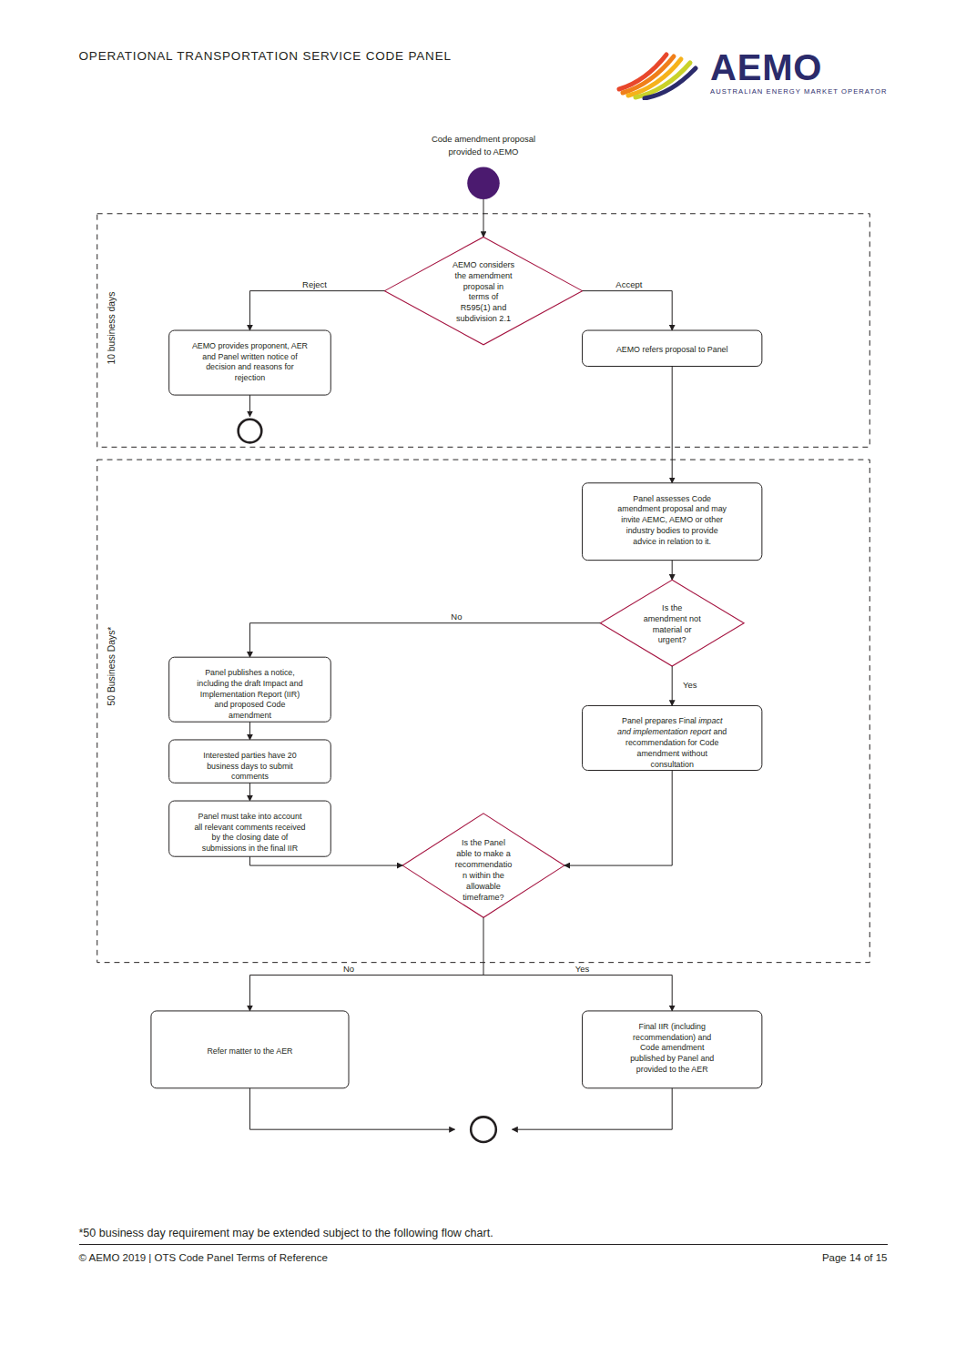Operational Transportation Service Code Panel
AEMO
Australian Energy Market Operator
Code amendment proposal process flow chart Flow chart showing AEMO's consideration of a code amendment proposal within 10 business days, referral to the Panel, Panel assessment within 50 business days, consultation or non-consultation paths, and final outcomes of referral to the AER or publication of the final impact and implementation report. Code amendment proposal provided to AEMO 10 business days AEMO considers the amendment proposal in terms of R595(1) and subdivision 2.1 Reject AEMO provides proponent, AER and Panel written notice of decision and reasons for rejection Accept AEMO refers proposal to Panel 50 Business Days* Panel assesses Code amendment proposal and may invite AEMC, AEMO or other industry bodies to provide advice in relation to it. Is the amendment not material or urgent? No Panel publishes a notice, including the draft Impact and Implementation Report (IIR) and proposed Code amendment Interested parties have 20 business days to submit comments Panel must take into account all relevant comments received by the closing date of submissions in the final IIR Yes Panel prepares Final impact and implementation report and recommendation for Code amendment without consultation Is the Panel able to make a recommendatio n within the allowable timeframe? No Yes Refer matter to the AER Final IIR (including recommendation) and Code amendment published by Panel and provided to the AER
*50 business day requirement may be extended subject to the following flow chart.
© AEMO 2019 | OTS Code Panel Terms of Reference Page 14 of 15